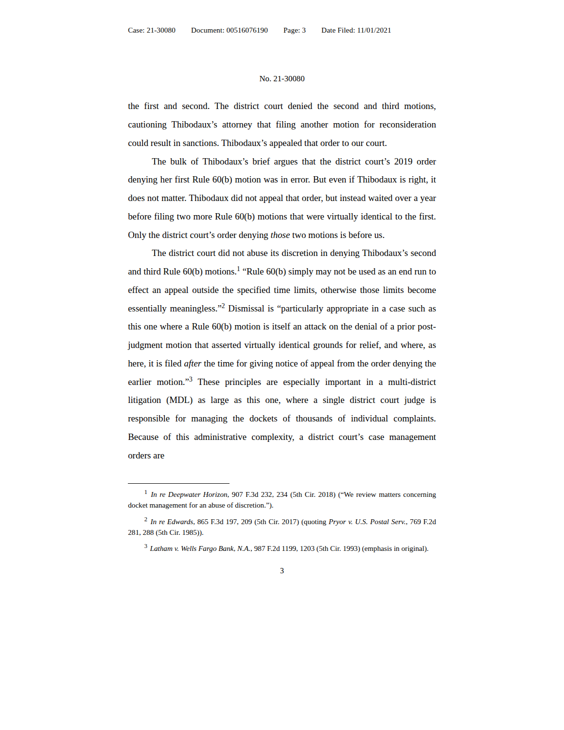Case: 21-30080 Document: 00516076190 Page: 3 Date Filed: 11/01/2021
No. 21-30080
the first and second. The district court denied the second and third motions, cautioning Thibodaux’s attorney that filing another motion for reconsideration could result in sanctions. Thibodaux’s appealed that order to our court.
The bulk of Thibodaux’s brief argues that the district court’s 2019 order denying her first Rule 60(b) motion was in error. But even if Thibodaux is right, it does not matter. Thibodaux did not appeal that order, but instead waited over a year before filing two more Rule 60(b) motions that were virtually identical to the first. Only the district court’s order denying those two motions is before us.
The district court did not abuse its discretion in denying Thibodaux’s second and third Rule 60(b) motions.1 “Rule 60(b) simply may not be used as an end run to effect an appeal outside the specified time limits, otherwise those limits become essentially meaningless.”2 Dismissal is “particularly appropriate in a case such as this one where a Rule 60(b) motion is itself an attack on the denial of a prior post-judgment motion that asserted virtually identical grounds for relief, and where, as here, it is filed after the time for giving notice of appeal from the order denying the earlier motion.”3 These principles are especially important in a multi-district litigation (MDL) as large as this one, where a single district court judge is responsible for managing the dockets of thousands of individual complaints. Because of this administrative complexity, a district court’s case management orders are
1 In re Deepwater Horizon, 907 F.3d 232, 234 (5th Cir. 2018) (“We review matters concerning docket management for an abuse of discretion.”).
2 In re Edwards, 865 F.3d 197, 209 (5th Cir. 2017) (quoting Pryor v. U.S. Postal Serv., 769 F.2d 281, 288 (5th Cir. 1985)).
3 Latham v. Wells Fargo Bank, N.A., 987 F.2d 1199, 1203 (5th Cir. 1993) (emphasis in original).
3